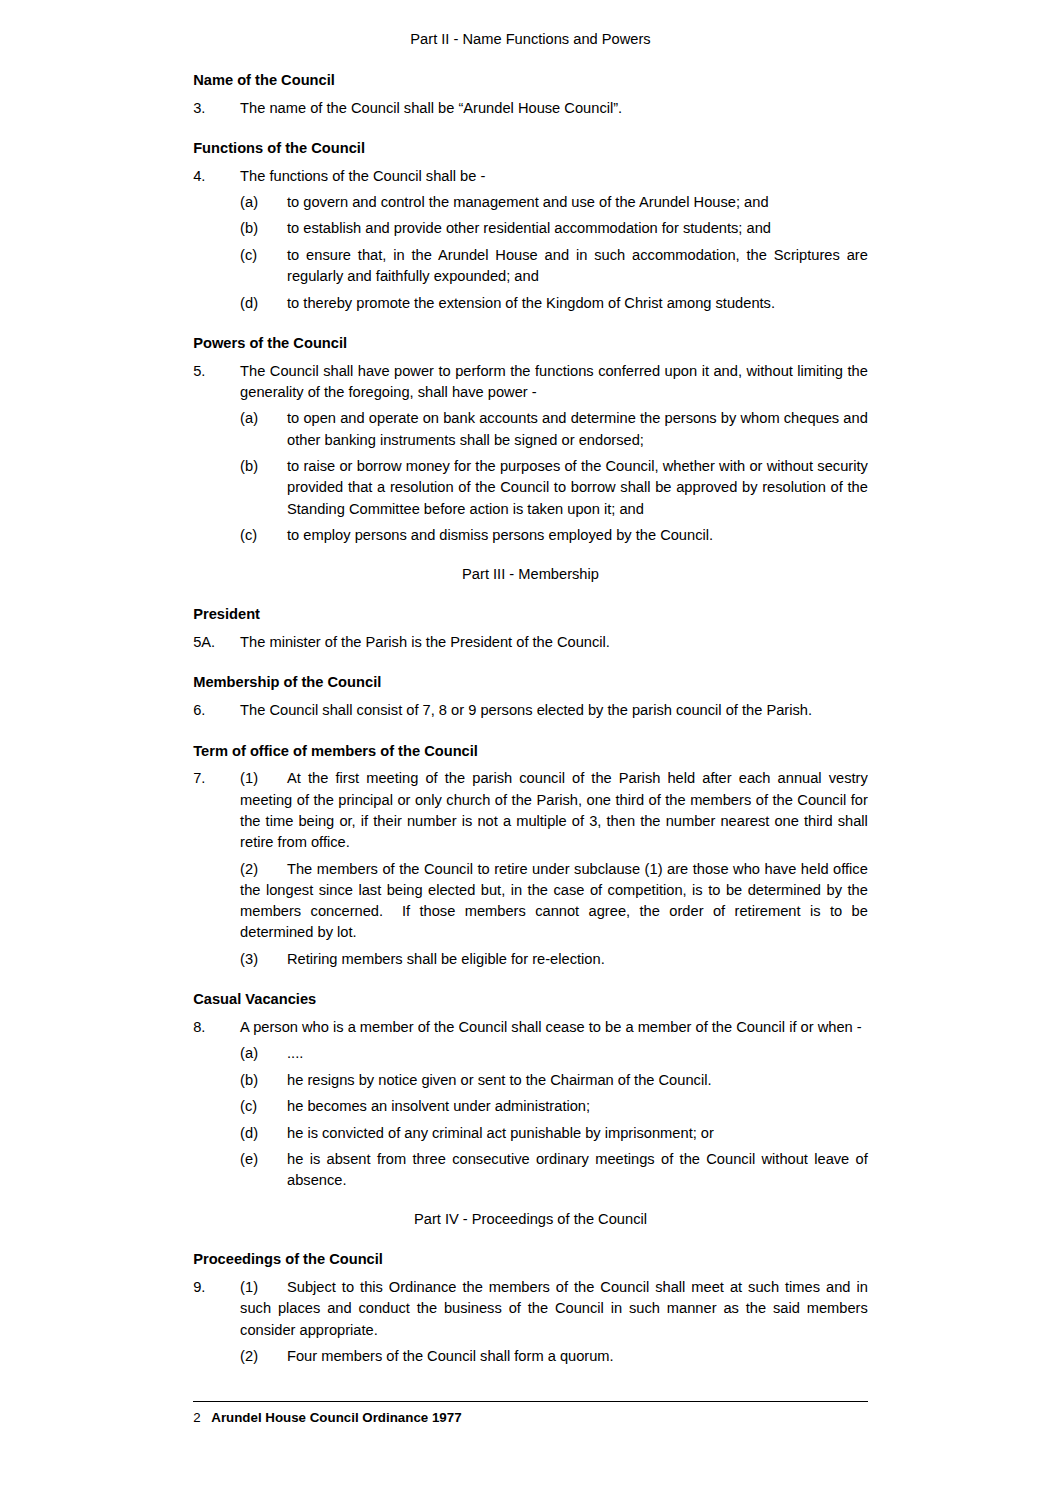Part II - Name Functions and Powers
Name of the Council
3. The name of the Council shall be “Arundel House Council”.
Functions of the Council
4. The functions of the Council shall be -
(a) to govern and control the management and use of the Arundel House; and
(b) to establish and provide other residential accommodation for students; and
(c) to ensure that, in the Arundel House and in such accommodation, the Scriptures are regularly and faithfully expounded; and
(d) to thereby promote the extension of the Kingdom of Christ among students.
Powers of the Council
5. The Council shall have power to perform the functions conferred upon it and, without limiting the generality of the foregoing, shall have power -
(a) to open and operate on bank accounts and determine the persons by whom cheques and other banking instruments shall be signed or endorsed;
(b) to raise or borrow money for the purposes of the Council, whether with or without security provided that a resolution of the Council to borrow shall be approved by resolution of the Standing Committee before action is taken upon it; and
(c) to employ persons and dismiss persons employed by the Council.
Part III - Membership
President
5A. The minister of the Parish is the President of the Council.
Membership of the Council
6. The Council shall consist of 7, 8 or 9 persons elected by the parish council of the Parish.
Term of office of members of the Council
7. (1) At the first meeting of the parish council of the Parish held after each annual vestry meeting of the principal or only church of the Parish, one third of the members of the Council for the time being or, if their number is not a multiple of 3, then the number nearest one third shall retire from office.
(2) The members of the Council to retire under subclause (1) are those who have held office the longest since last being elected but, in the case of competition, is to be determined by the members concerned. If those members cannot agree, the order of retirement is to be determined by lot.
(3) Retiring members shall be eligible for re-election.
Casual Vacancies
8. A person who is a member of the Council shall cease to be a member of the Council if or when -
(a) ....
(b) he resigns by notice given or sent to the Chairman of the Council.
(c) he becomes an insolvent under administration;
(d) he is convicted of any criminal act punishable by imprisonment; or
(e) he is absent from three consecutive ordinary meetings of the Council without leave of absence.
Part IV - Proceedings of the Council
Proceedings of the Council
9. (1) Subject to this Ordinance the members of the Council shall meet at such times and in such places and conduct the business of the Council in such manner as the said members consider appropriate.
(2) Four members of the Council shall form a quorum.
2 Arundel House Council Ordinance 1977